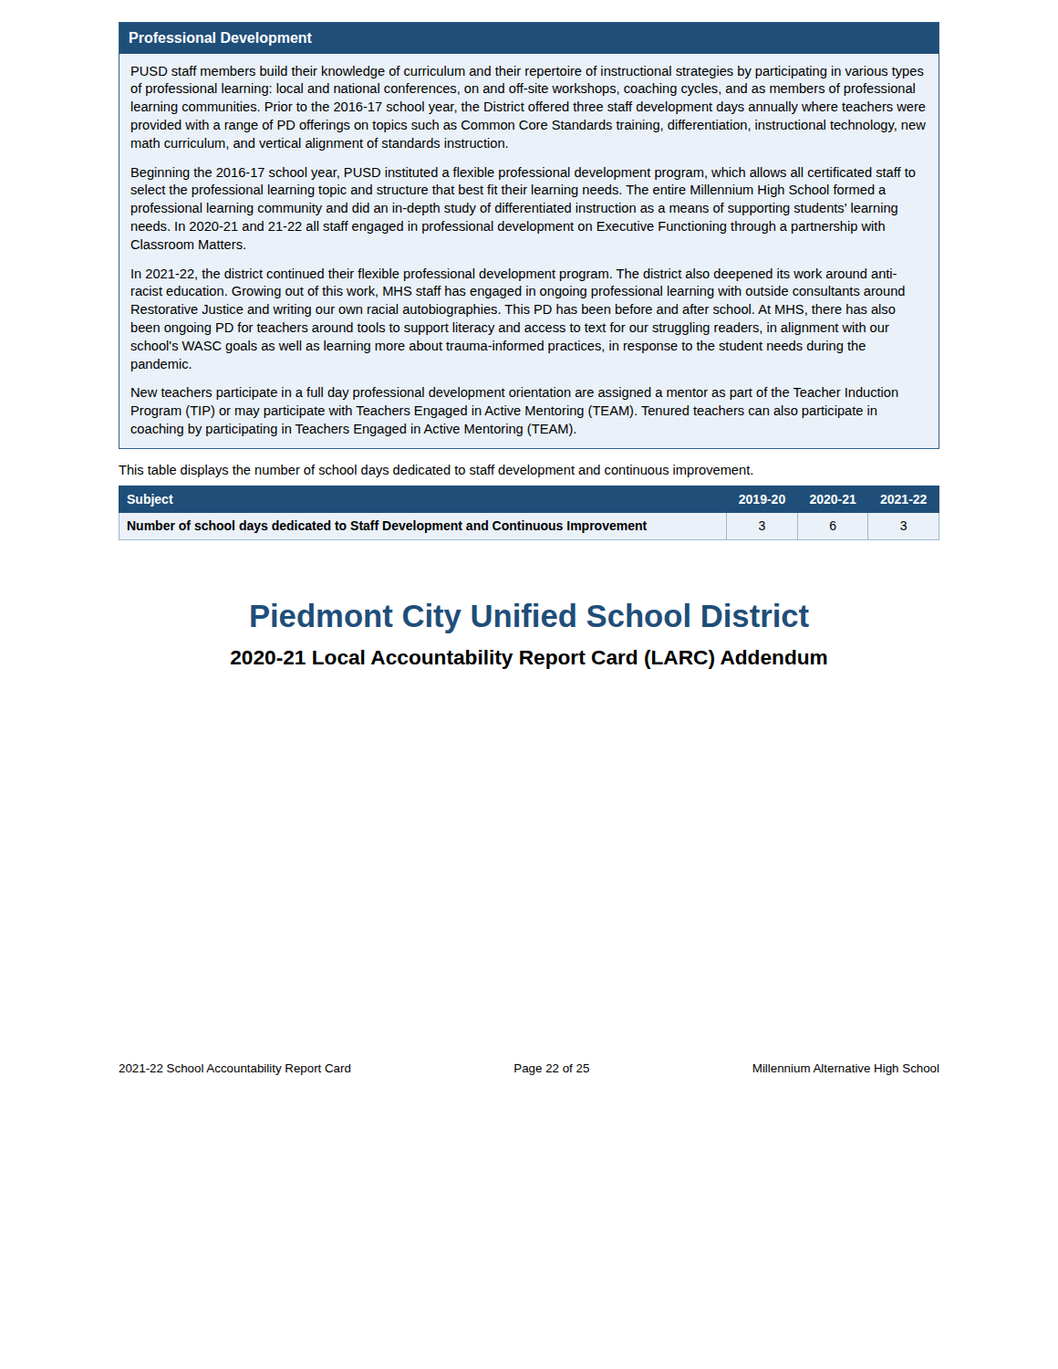Professional Development
PUSD staff members build their knowledge of curriculum and their repertoire of instructional strategies by participating in various types of professional learning: local and national conferences, on and off-site workshops, coaching cycles, and as members of professional learning communities. Prior to the 2016-17 school year, the District offered three staff development days annually where teachers were provided with a range of PD offerings on topics such as Common Core Standards training, differentiation, instructional technology, new math curriculum, and vertical alignment of standards instruction.
Beginning the 2016-17 school year, PUSD instituted a flexible professional development program, which allows all certificated staff to select the professional learning topic and structure that best fit their learning needs. The entire Millennium High School formed a professional learning community and did an in-depth study of differentiated instruction as a means of supporting students' learning needs. In 2020-21 and 21-22 all staff engaged in professional development on Executive Functioning through a partnership with Classroom Matters.
In 2021-22, the district continued their flexible professional development program. The district also deepened its work around anti-racist education. Growing out of this work, MHS staff has engaged in ongoing professional learning with outside consultants around Restorative Justice and writing our own racial autobiographies. This PD has been before and after school. At MHS, there has also been ongoing PD for teachers around tools to support literacy and access to text for our struggling readers, in alignment with our school's WASC goals as well as learning more about trauma-informed practices, in response to the student needs during the pandemic.
New teachers participate in a full day professional development orientation are assigned a mentor as part of the Teacher Induction Program (TIP) or may participate with Teachers Engaged in Active Mentoring (TEAM). Tenured teachers can also participate in coaching by participating in Teachers Engaged in Active Mentoring (TEAM).
This table displays the number of school days dedicated to staff development and continuous improvement.
| Subject | 2019-20 | 2020-21 | 2021-22 |
| --- | --- | --- | --- |
| Number of school days dedicated to Staff Development and Continuous Improvement | 3 | 6 | 3 |
Piedmont City Unified School District
2020-21 Local Accountability Report Card (LARC) Addendum
2021-22 School Accountability Report Card
Page 22 of 25
Millennium Alternative High School